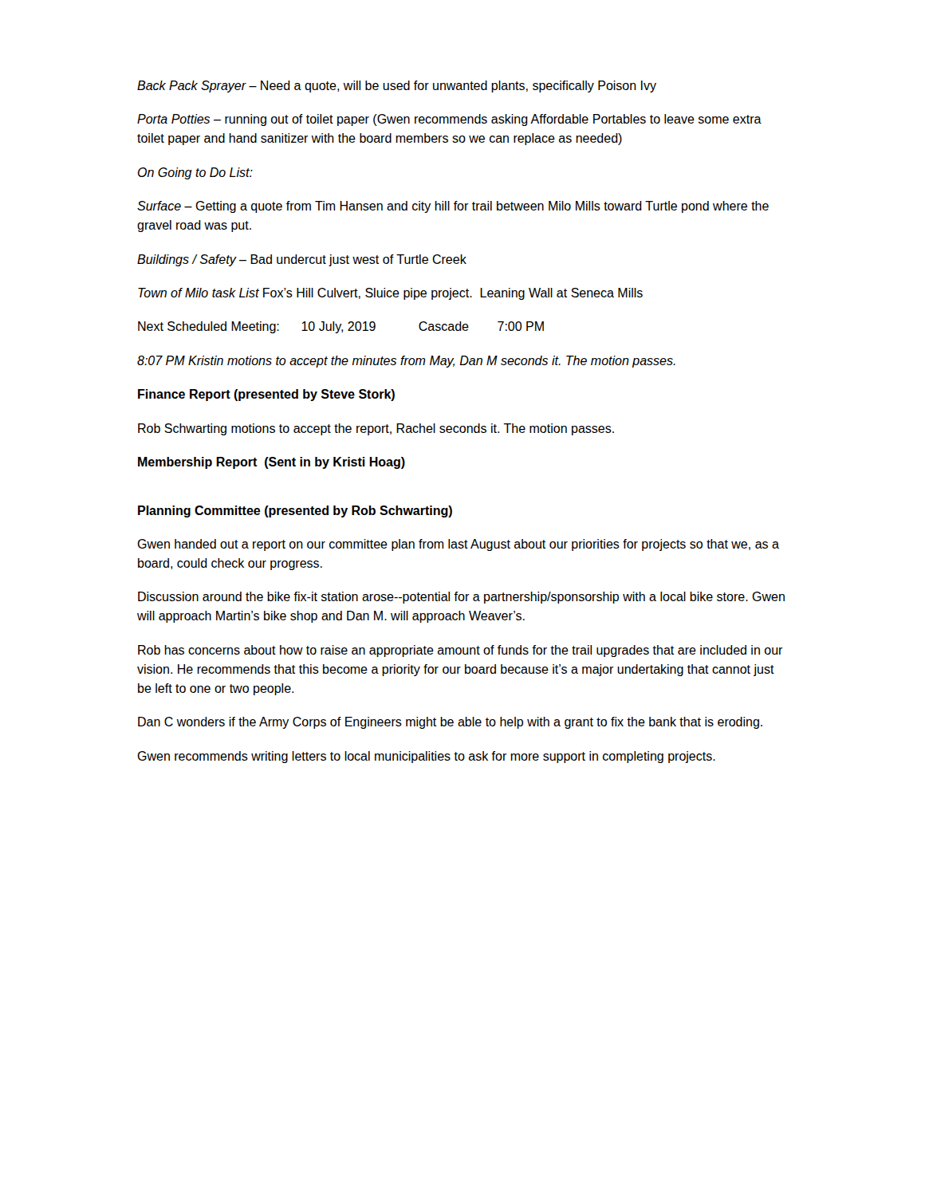Back Pack Sprayer – Need a quote, will be used for unwanted plants, specifically Poison Ivy
Porta Potties – running out of toilet paper (Gwen recommends asking Affordable Portables to leave some extra toilet paper and hand sanitizer with the board members so we can replace as needed)
On Going to Do List:
Surface – Getting a quote from Tim Hansen and city hill for trail between Milo Mills toward Turtle pond where the gravel road was put.
Buildings / Safety – Bad undercut just west of Turtle Creek
Town of Milo task List Fox’s Hill Culvert, Sluice pipe project. Leaning Wall at Seneca Mills
Next Scheduled Meeting: 10 July, 2019 Cascade 7:00 PM
8:07 PM Kristin motions to accept the minutes from May, Dan M seconds it. The motion passes.
Finance Report (presented by Steve Stork)
Rob Schwarting motions to accept the report, Rachel seconds it. The motion passes.
Membership Report (Sent in by Kristi Hoag)
Planning Committee (presented by Rob Schwarting)
Gwen handed out a report on our committee plan from last August about our priorities for projects so that we, as a board, could check our progress.
Discussion around the bike fix-it station arose--potential for a partnership/sponsorship with a local bike store. Gwen will approach Martin’s bike shop and Dan M. will approach Weaver’s.
Rob has concerns about how to raise an appropriate amount of funds for the trail upgrades that are included in our vision. He recommends that this become a priority for our board because it’s a major undertaking that cannot just be left to one or two people.
Dan C wonders if the Army Corps of Engineers might be able to help with a grant to fix the bank that is eroding.
Gwen recommends writing letters to local municipalities to ask for more support in completing projects.